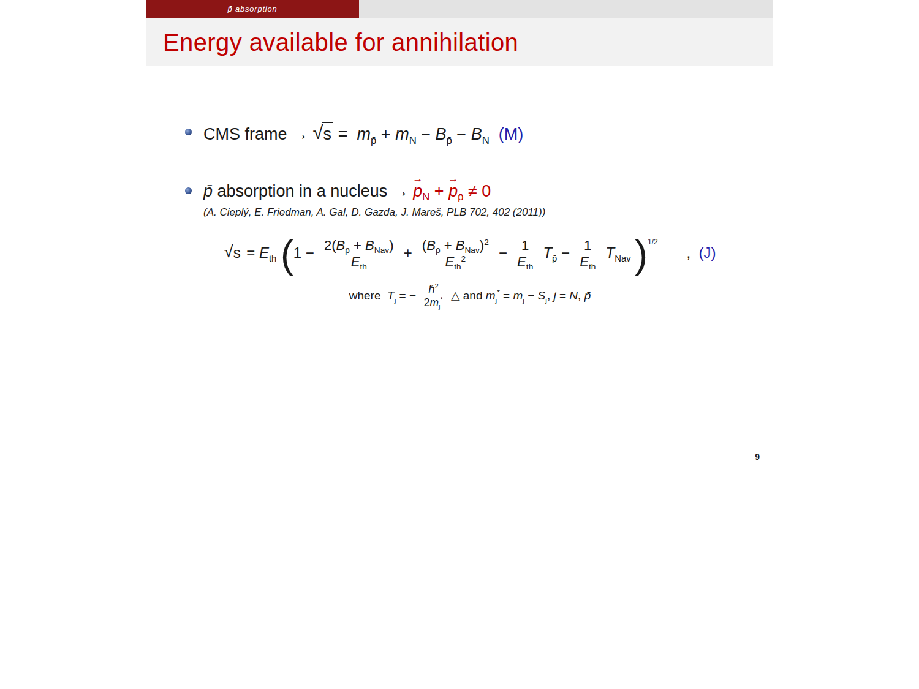p̄ absorption
Energy available for annihilation
CMS frame → s = mp̄ + mN − Bp̄ − BN (M)
p̄ absorption in a nucleus → pN + pp̄ ≠ 0 (A. Cieplý, E. Friedman, A. Gal, D. Gazda, J. Mareš, PLB 702, 402 (2011))
s = Eth (1 − 2(Bp̄ + BNav) Eth + (Bp̄ + BNav)2 Eth2 − 1 Eth Tp̄ − 1 Eth TNav )1/2 , (J) where Tj = − ℏ2 2mj* △ and mj* = mj − Sj, j = N, p̄
9